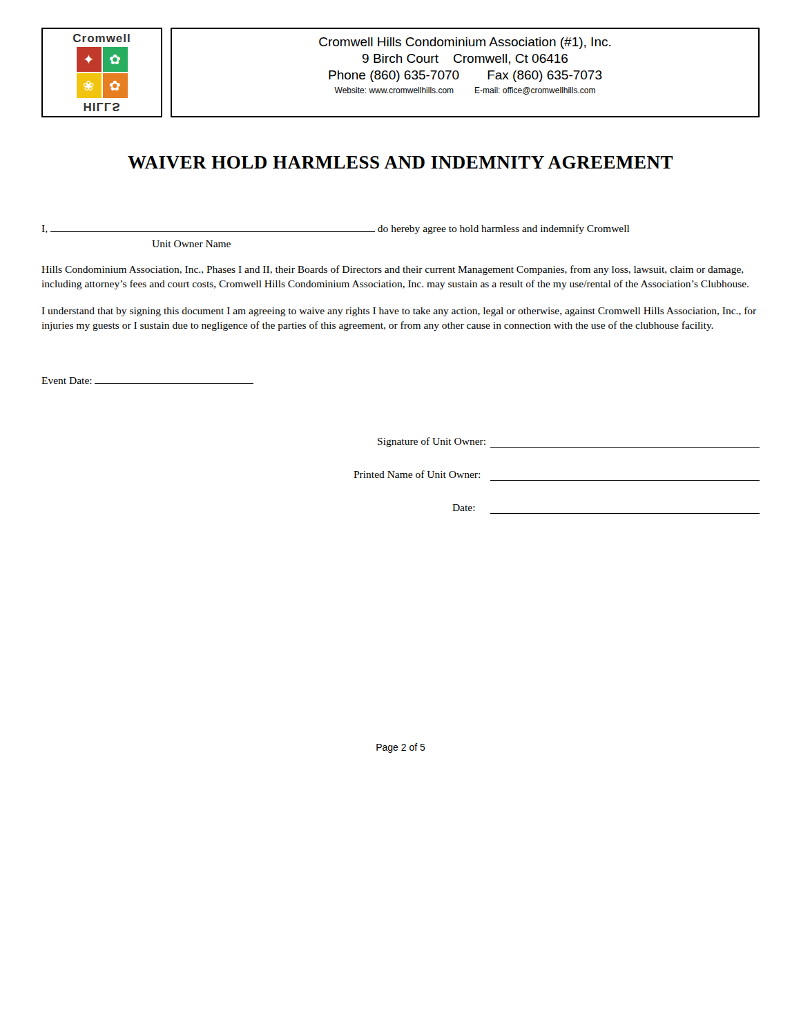Cromwell
✦
✿
❀
✿
HILLS
Cromwell Hills Condominium Association (#1), Inc.
9 Birch Court Cromwell, Ct 06416
Phone (860) 635-7070 Fax (860) 635-7073
Website: www.cromwellhills.com E-mail: office@cromwellhills.com
WAIVER HOLD HARMLESS AND INDEMNITY AGREEMENT
I, do hereby agree to hold harmless and indemnify Cromwell
Unit Owner Name
Hills Condominium Association, Inc., Phases I and II, their Boards of Directors and their current Management Companies, from any loss, lawsuit, claim or damage, including attorney’s fees and court costs, Cromwell Hills Condominium Association, Inc. may sustain as a result of the my use/rental of the Association’s Clubhouse.
I understand that by signing this document I am agreeing to waive any rights I have to take any action, legal or otherwise, against Cromwell Hills Association, Inc., for injuries my guests or I sustain due to negligence of the parties of this agreement, or from any other cause in connection with the use of the clubhouse facility.
Event Date:
Signature of Unit Owner:
Printed Name of Unit Owner:
Date:
Page 2 of 5